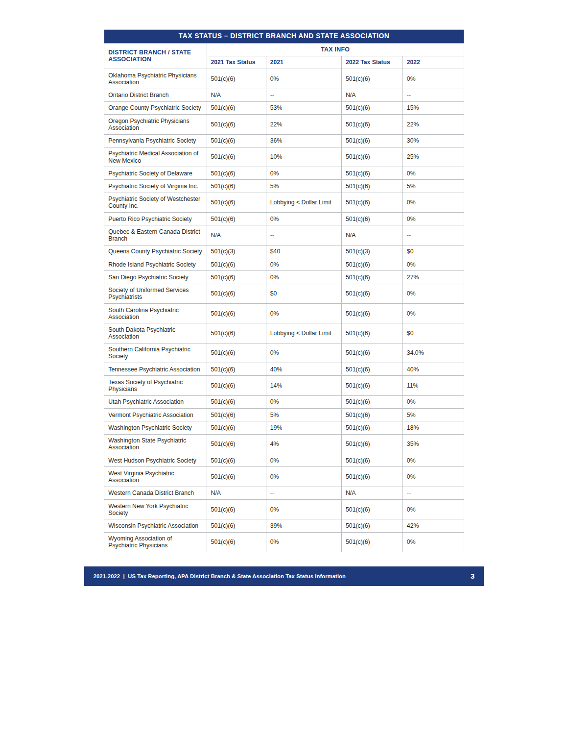| TAX STATUS – DISTRICT BRANCH AND STATE ASSOCIATION |
| --- |
| DISTRICT BRANCH / STATE ASSOCIATION | TAX INFO |
| 2021 Tax Status | 2021 | 2022 Tax Status | 2022 |
| Oklahoma Psychiatric Physicians Association | 501(c)(6) | 0% | 501(c)(6) | 0% |
| Ontario District Branch | N/A | -- | N/A | -- |
| Orange County Psychiatric Society | 501(c)(6) | 53% | 501(c)(6) | 15% |
| Oregon Psychiatric Physicians Association | 501(c)(6) | 22% | 501(c)(6) | 22% |
| Pennsylvania Psychiatric Society | 501(c)(6) | 36% | 501(c)(6) | 30% |
| Psychiatric Medical Association of New Mexico | 501(c)(6) | 10% | 501(c)(6) | 25% |
| Psychiatric Society of Delaware | 501(c)(6) | 0% | 501(c)(6) | 0% |
| Psychiatric Society of Virginia Inc. | 501(c)(6) | 5% | 501(c)(6) | 5% |
| Psychiatric Society of Westchester County Inc. | 501(c)(6) | Lobbying < Dollar Limit | 501(c)(6) | 0% |
| Puerto Rico Psychiatric Society | 501(c)(6) | 0% | 501(c)(6) | 0% |
| Quebec & Eastern Canada District Branch | N/A | -- | N/A | -- |
| Queens County Psychiatric Society | 501(c)(3) | $40 | 501(c)(3) | $0 |
| Rhode Island Psychiatric Society | 501(c)(6) | 0% | 501(c)(6) | 0% |
| San Diego Psychiatric Society | 501(c)(6) | 0% | 501(c)(6) | 27% |
| Society of Uniformed Services Psychiatrists | 501(c)(6) | $0 | 501(c)(6) | 0% |
| South Carolina Psychiatric Association | 501(c)(6) | 0% | 501(c)(6) | 0% |
| South Dakota Psychiatric Association | 501(c)(6) | Lobbying < Dollar Limit | 501(c)(6) | $0 |
| Southern California Psychiatric Society | 501(c)(6) | 0% | 501(c)(6) | 34.0% |
| Tennessee Psychiatric Association | 501(c)(6) | 40% | 501(c)(6) | 40% |
| Texas Society of Psychiatric Physicians | 501(c)(6) | 14% | 501(c)(6) | 11% |
| Utah Psychiatric Association | 501(c)(6) | 0% | 501(c)(6) | 0% |
| Vermont Psychiatric Association | 501(c)(6) | 5% | 501(c)(6) | 5% |
| Washington Psychiatric Society | 501(c)(6) | 19% | 501(c)(6) | 18% |
| Washington State Psychiatric Association | 501(c)(6) | 4% | 501(c)(6) | 35% |
| West Hudson Psychiatric Society | 501(c)(6) | 0% | 501(c)(6) | 0% |
| West Virginia Psychiatric Association | 501(c)(6) | 0% | 501(c)(6) | 0% |
| Western Canada District Branch | N/A | -- | N/A | -- |
| Western New York Psychiatric Society | 501(c)(6) | 0% | 501(c)(6) | 0% |
| Wisconsin Psychiatric Association | 501(c)(6) | 39% | 501(c)(6) | 42% |
| Wyoming Association of Psychiatric Physicians | 501(c)(6) | 0% | 501(c)(6) | 0% |
2021-2022 | US Tax Reporting, APA District Branch & State Association Tax Status Information
3